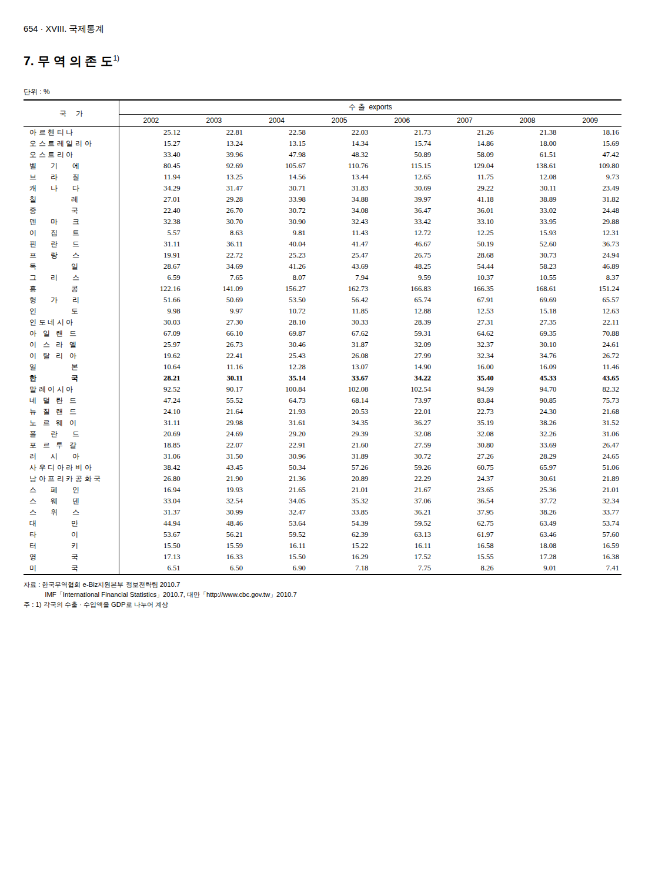654 · XVIII. 국제통계
7. 무 역 의 존 도1)
단위 : %
| 국 가 | 수 출 exports |
| --- | --- |
| 2002 | 2003 | 2004 | 2005 | 2006 | 2007 | 2008 | 2009 |
| 아르헨티나 | 25.12 | 22.81 | 22.58 | 22.03 | 21.73 | 21.26 | 21.38 | 18.16 |
| 오스트레일리아 | 15.27 | 13.24 | 13.15 | 14.34 | 15.74 | 14.86 | 18.00 | 15.69 |
| 오스트리아 | 33.40 | 39.96 | 47.98 | 48.32 | 50.89 | 58.09 | 61.51 | 47.42 |
| 벨 기 에 | 80.45 | 92.69 | 105.67 | 110.76 | 115.15 | 129.04 | 138.61 | 109.80 |
| 브 라 질 | 11.94 | 13.25 | 14.56 | 13.44 | 12.65 | 11.75 | 12.08 | 9.73 |
| 캐 나 다 | 34.29 | 31.47 | 30.71 | 31.83 | 30.69 | 29.22 | 30.11 | 23.49 |
| 칠 레 | 27.01 | 29.28 | 33.98 | 34.88 | 39.97 | 41.18 | 38.89 | 31.82 |
| 중 국 | 22.40 | 26.70 | 30.72 | 34.08 | 36.47 | 36.01 | 33.02 | 24.48 |
| 덴 마 크 | 32.38 | 30.70 | 30.90 | 32.43 | 33.42 | 33.10 | 33.95 | 29.88 |
| 이 집 트 | 5.57 | 8.63 | 9.81 | 11.43 | 12.72 | 12.25 | 15.93 | 12.31 |
| 핀 란 드 | 31.11 | 36.11 | 40.04 | 41.47 | 46.67 | 50.19 | 52.60 | 36.73 |
| 프 랑 스 | 19.91 | 22.72 | 25.23 | 25.47 | 26.75 | 28.68 | 30.73 | 24.94 |
| 독 일 | 28.67 | 34.69 | 41.26 | 43.69 | 48.25 | 54.44 | 58.23 | 46.89 |
| 그 리 스 | 6.59 | 7.65 | 8.07 | 7.94 | 9.59 | 10.37 | 10.55 | 8.37 |
| 홍 콩 | 122.16 | 141.09 | 156.27 | 162.73 | 166.83 | 166.35 | 168.61 | 151.24 |
| 헝 가 리 | 51.66 | 50.69 | 53.50 | 56.42 | 65.74 | 67.91 | 69.69 | 65.57 |
| 인 도 | 9.98 | 9.97 | 10.72 | 11.85 | 12.88 | 12.53 | 15.18 | 12.63 |
| 인도네시아 | 30.03 | 27.30 | 28.10 | 30.33 | 28.39 | 27.31 | 27.35 | 22.11 |
| 아 일 랜 드 | 67.09 | 66.10 | 69.87 | 67.62 | 59.31 | 64.62 | 69.35 | 70.88 |
| 이 스 라 엘 | 25.97 | 26.73 | 30.46 | 31.87 | 32.09 | 32.37 | 30.10 | 24.61 |
| 이 탈 리 아 | 19.62 | 22.41 | 25.43 | 26.08 | 27.99 | 32.34 | 34.76 | 26.72 |
| 일 본 | 10.64 | 11.16 | 12.28 | 13.07 | 14.90 | 16.00 | 16.09 | 11.46 |
| 한 국 | 28.21 | 30.11 | 35.14 | 33.67 | 34.22 | 35.40 | 45.33 | 43.65 |
| 말레이시아 | 92.52 | 90.17 | 100.84 | 102.08 | 102.54 | 94.59 | 94.70 | 82.32 |
| 네 덜 란 드 | 47.24 | 55.52 | 64.73 | 68.14 | 73.97 | 83.84 | 90.85 | 75.73 |
| 뉴 질 랜 드 | 24.10 | 21.64 | 21.93 | 20.53 | 22.01 | 22.73 | 24.30 | 21.68 |
| 노 르 웨 이 | 31.11 | 29.98 | 31.61 | 34.35 | 36.27 | 35.19 | 38.26 | 31.52 |
| 폴 란 드 | 20.69 | 24.69 | 29.20 | 29.39 | 32.08 | 32.08 | 32.26 | 31.06 |
| 포 르 투 갈 | 18.85 | 22.07 | 22.91 | 21.60 | 27.59 | 30.80 | 33.69 | 26.47 |
| 러 시 아 | 31.06 | 31.50 | 30.96 | 31.89 | 30.72 | 27.26 | 28.29 | 24.65 |
| 사우디아라비아 | 38.42 | 43.45 | 50.34 | 57.26 | 59.26 | 60.75 | 65.97 | 51.06 |
| 남아프리카공화국 | 26.80 | 21.90 | 21.36 | 20.89 | 22.29 | 24.37 | 30.61 | 21.89 |
| 스 페 인 | 16.94 | 19.93 | 21.65 | 21.01 | 21.67 | 23.65 | 25.36 | 21.01 |
| 스 웨 덴 | 33.04 | 32.54 | 34.05 | 35.32 | 37.06 | 36.54 | 37.72 | 32.34 |
| 스 위 스 | 31.37 | 30.99 | 32.47 | 33.85 | 36.21 | 37.95 | 38.26 | 33.77 |
| 대 만 | 44.94 | 48.46 | 53.64 | 54.39 | 59.52 | 62.75 | 63.49 | 53.74 |
| 타 이 | 53.67 | 56.21 | 59.52 | 62.39 | 63.13 | 61.97 | 63.46 | 57.60 |
| 터 키 | 15.50 | 15.59 | 16.11 | 15.22 | 16.11 | 16.58 | 18.08 | 16.59 |
| 영 국 | 17.13 | 16.33 | 15.50 | 16.29 | 17.52 | 15.55 | 17.28 | 16.38 |
| 미 국 | 6.51 | 6.50 | 6.90 | 7.18 | 7.75 | 8.26 | 9.01 | 7.41 |
자료 : 한국무역협회 e-Biz지원본부 정보전략팀 2010.7
IMF「International Financial Statistics」2010.7, 대만「http://www.cbc.gov.tw」2010.7
주 : 1) 각국의 수출 · 수입액을 GDP로 나누어 계상